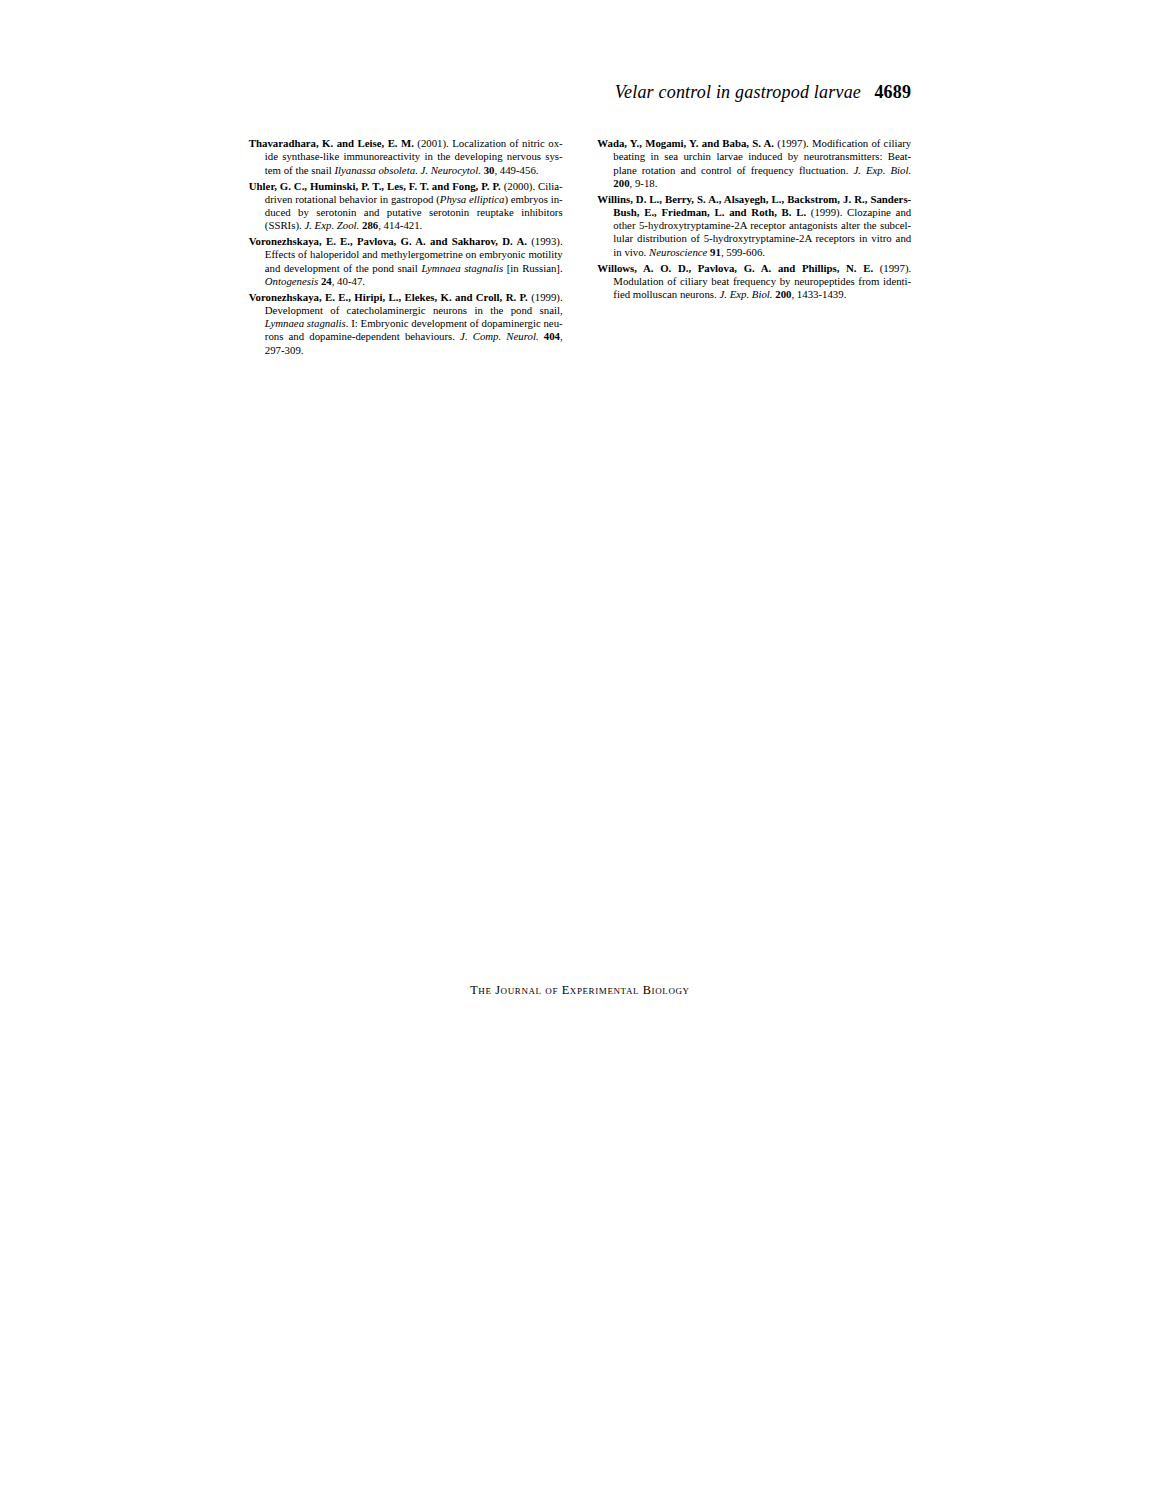Velar control in gastropod larvae4689
Thavaradhara, K. and Leise, E. M. (2001). Localization of nitric oxide synthase-like immunoreactivity in the developing nervous system of the snail Ilyanassa obsoleta. J. Neurocytol. 30, 449-456.
Uhler, G. C., Huminski, P. T., Les, F. T. and Fong, P. P. (2000). Cilia-driven rotational behavior in gastropod (Physa elliptica) embryos induced by serotonin and putative serotonin reuptake inhibitors (SSRIs). J. Exp. Zool. 286, 414-421.
Voronezhskaya, E. E., Pavlova, G. A. and Sakharov, D. A. (1993). Effects of haloperidol and methylergometrine on embryonic motility and development of the pond snail Lymnaea stagnalis [in Russian]. Ontogenesis 24, 40-47.
Voronezhskaya, E. E., Hiripi, L., Elekes, K. and Croll, R. P. (1999). Development of catecholaminergic neurons in the pond snail, Lymnaea stagnalis. I: Embryonic development of dopaminergic neurons and dopamine-dependent behaviours. J. Comp. Neurol. 404, 297-309.
Wada, Y., Mogami, Y. and Baba, S. A. (1997). Modification of ciliary beating in sea urchin larvae induced by neurotransmitters: Beat-plane rotation and control of frequency fluctuation. J. Exp. Biol. 200, 9-18.
Willins, D. L., Berry, S. A., Alsayegh, L., Backstrom, J. R., Sanders-Bush, E., Friedman, L. and Roth, B. L. (1999). Clozapine and other 5-hydroxytryptamine-2A receptor antagonists alter the subcellular distribution of 5-hydroxytryptamine-2A receptors in vitro and in vivo. Neuroscience 91, 599-606.
Willows, A. O. D., Pavlova, G. A. and Phillips, N. E. (1997). Modulation of ciliary beat frequency by neuropeptides from identified molluscan neurons. J. Exp. Biol. 200, 1433-1439.
The Journal of Experimental Biology